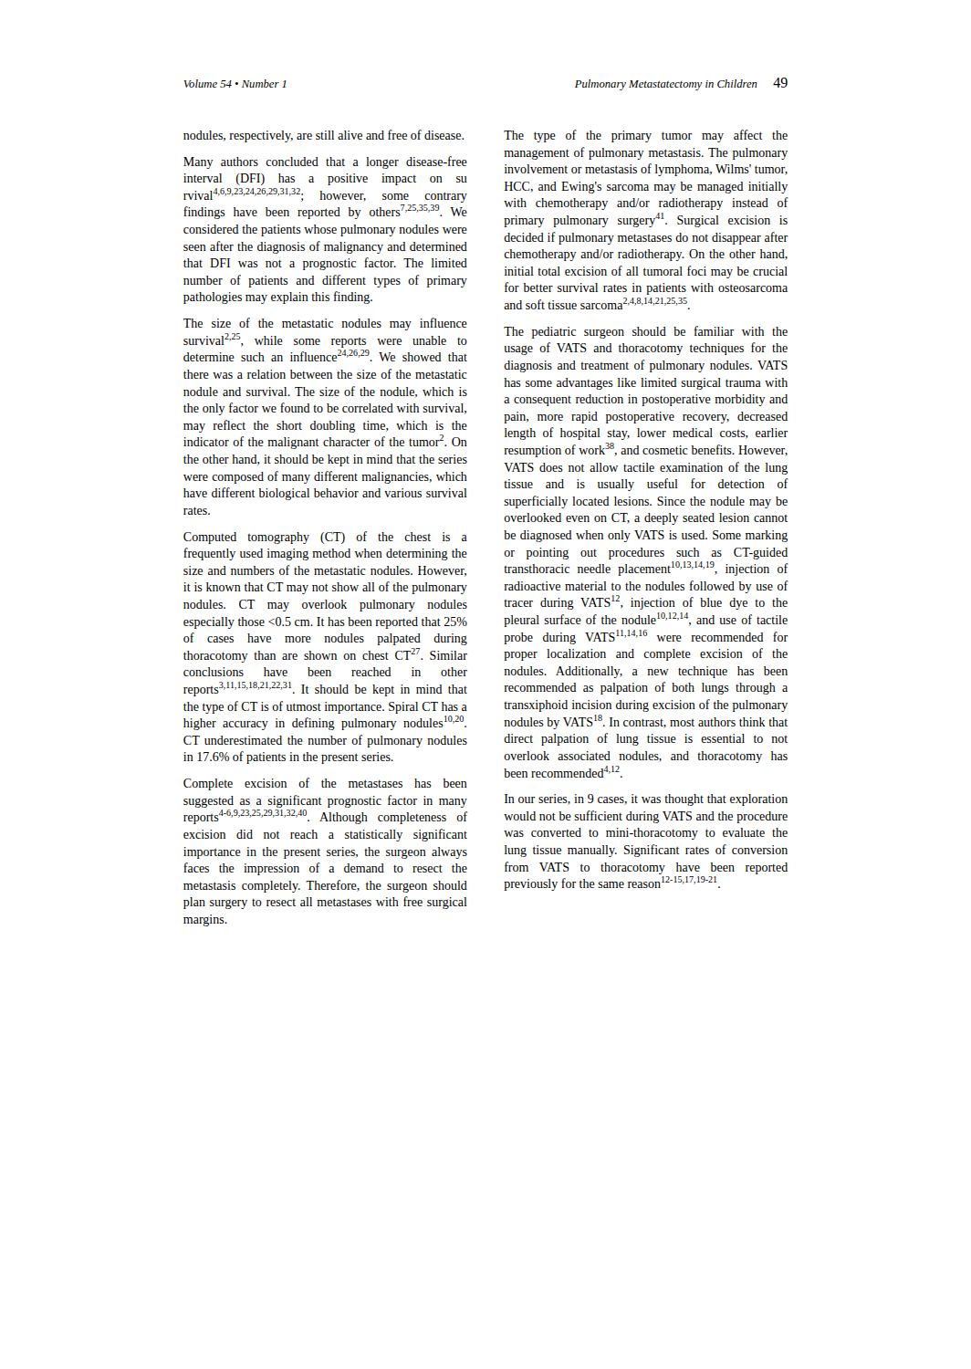Volume 54 • Number 1
Pulmonary Metastatectomy in Children 49
nodules, respectively, are still alive and free of disease.
Many authors concluded that a longer disease-free interval (DFI) has a positive impact on su rvival4,6,9,23,24,26,29,31,32; however, some contrary findings have been reported by others7,25,35,39. We considered the patients whose pulmonary nodules were seen after the diagnosis of malignancy and determined that DFI was not a prognostic factor. The limited number of patients and different types of primary pathologies may explain this finding.
The size of the metastatic nodules may influence survival2,25, while some reports were unable to determine such an influence24,26,29. We showed that there was a relation between the size of the metastatic nodule and survival. The size of the nodule, which is the only factor we found to be correlated with survival, may reflect the short doubling time, which is the indicator of the malignant character of the tumor2. On the other hand, it should be kept in mind that the series were composed of many different malignancies, which have different biological behavior and various survival rates.
Computed tomography (CT) of the chest is a frequently used imaging method when determining the size and numbers of the metastatic nodules. However, it is known that CT may not show all of the pulmonary nodules. CT may overlook pulmonary nodules especially those <0.5 cm. It has been reported that 25% of cases have more nodules palpated during thoracotomy than are shown on chest CT27. Similar conclusions have been reached in other reports3,11,15,18,21,22,31. It should be kept in mind that the type of CT is of utmost importance. Spiral CT has a higher accuracy in defining pulmonary nodules10,20. CT underestimated the number of pulmonary nodules in 17.6% of patients in the present series.
Complete excision of the metastases has been suggested as a significant prognostic factor in many reports4-6,9,23,25,29,31,32,40. Although completeness of excision did not reach a statistically significant importance in the present series, the surgeon always faces the impression of a demand to resect the metastasis completely. Therefore, the surgeon should plan surgery to resect all metastases with free surgical margins.
The type of the primary tumor may affect the management of pulmonary metastasis. The pulmonary involvement or metastasis of lymphoma, Wilms' tumor, HCC, and Ewing's sarcoma may be managed initially with chemotherapy and/or radiotherapy instead of primary pulmonary surgery41. Surgical excision is decided if pulmonary metastases do not disappear after chemotherapy and/or radiotherapy. On the other hand, initial total excision of all tumoral foci may be crucial for better survival rates in patients with osteosarcoma and soft tissue sarcoma2,4,8,14,21,25,35.
The pediatric surgeon should be familiar with the usage of VATS and thoracotomy techniques for the diagnosis and treatment of pulmonary nodules. VATS has some advantages like limited surgical trauma with a consequent reduction in postoperative morbidity and pain, more rapid postoperative recovery, decreased length of hospital stay, lower medical costs, earlier resumption of work38, and cosmetic benefits. However, VATS does not allow tactile examination of the lung tissue and is usually useful for detection of superficially located lesions. Since the nodule may be overlooked even on CT, a deeply seated lesion cannot be diagnosed when only VATS is used. Some marking or pointing out procedures such as CT-guided transthoracic needle placement10,13,14,19, injection of radioactive material to the nodules followed by use of tracer during VATS12, injection of blue dye to the pleural surface of the nodule10,12,14, and use of tactile probe during VATS11,14,16 were recommended for proper localization and complete excision of the nodules. Additionally, a new technique has been recommended as palpation of both lungs through a transxiphoid incision during excision of the pulmonary nodules by VATS18. In contrast, most authors think that direct palpation of lung tissue is essential to not overlook associated nodules, and thoracotomy has been recommended4,12.
In our series, in 9 cases, it was thought that exploration would not be sufficient during VATS and the procedure was converted to mini-thoracotomy to evaluate the lung tissue manually. Significant rates of conversion from VATS to thoracotomy have been reported previously for the same reason12-15,17,19-21.